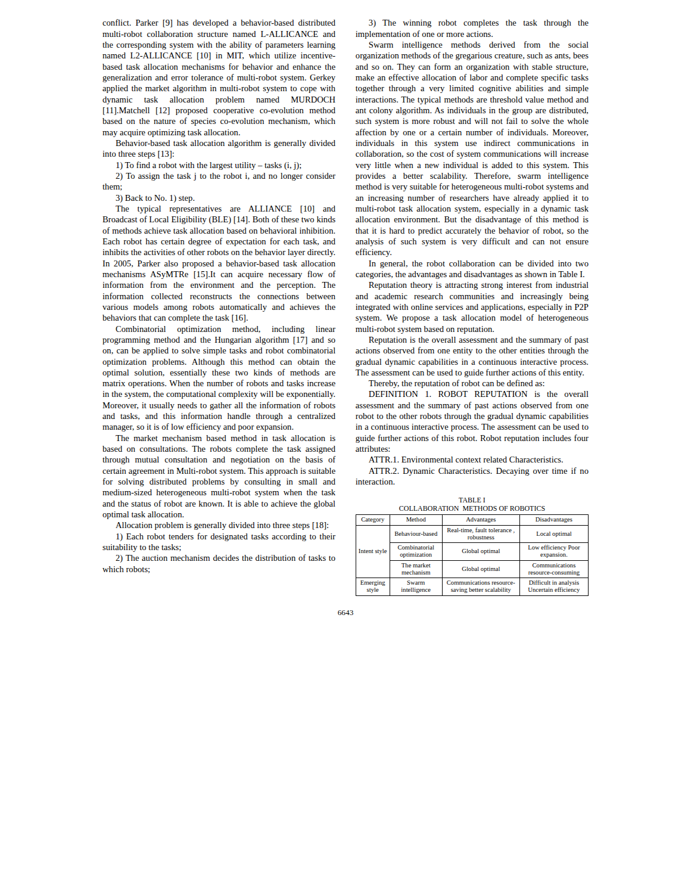conflict. Parker [9] has developed a behavior-based distributed multi-robot collaboration structure named L-ALLICANCE and the corresponding system with the ability of parameters learning named L2-ALLICANCE [10] in MIT, which utilize incentive-based task allocation mechanisms for behavior and enhance the generalization and error tolerance of multi-robot system. Gerkey applied the market algorithm in multi-robot system to cope with dynamic task allocation problem named MURDOCH [11].Matchell [12] proposed cooperative co-evolution method based on the nature of species co-evolution mechanism, which may acquire optimizing task allocation.
Behavior-based task allocation algorithm is generally divided into three steps [13]:
1) To find a robot with the largest utility – tasks (i, j);
2) To assign the task j to the robot i, and no longer consider them;
3) Back to No. 1) step.
The typical representatives are ALLIANCE [10] and Broadcast of Local Eligibility (BLE) [14]. Both of these two kinds of methods achieve task allocation based on behavioral inhibition. Each robot has certain degree of expectation for each task, and inhibits the activities of other robots on the behavior layer directly. In 2005, Parker also proposed a behavior-based task allocation mechanisms ASyMTRe [15].It can acquire necessary flow of information from the environment and the perception. The information collected reconstructs the connections between various models among robots automatically and achieves the behaviors that can complete the task [16].
Combinatorial optimization method, including linear programming method and the Hungarian algorithm [17] and so on, can be applied to solve simple tasks and robot combinatorial optimization problems. Although this method can obtain the optimal solution, essentially these two kinds of methods are matrix operations. When the number of robots and tasks increase in the system, the computational complexity will be exponentially. Moreover, it usually needs to gather all the information of robots and tasks, and this information handle through a centralized manager, so it is of low efficiency and poor expansion.
The market mechanism based method in task allocation is based on consultations. The robots complete the task assigned through mutual consultation and negotiation on the basis of certain agreement in Multi-robot system. This approach is suitable for solving distributed problems by consulting in small and medium-sized heterogeneous multi-robot system when the task and the status of robot are known. It is able to achieve the global optimal task allocation.
Allocation problem is generally divided into three steps [18]:
1) Each robot tenders for designated tasks according to their suitability to the tasks;
2) The auction mechanism decides the distribution of tasks to which robots;
3) The winning robot completes the task through the implementation of one or more actions.
Swarm intelligence methods derived from the social organization methods of the gregarious creature, such as ants, bees and so on. They can form an organization with stable structure, make an effective allocation of labor and complete specific tasks together through a very limited cognitive abilities and simple interactions. The typical methods are threshold value method and ant colony algorithm. As individuals in the group are distributed, such system is more robust and will not fail to solve the whole affection by one or a certain number of individuals. Moreover, individuals in this system use indirect communications in collaboration, so the cost of system communications will increase very little when a new individual is added to this system. This provides a better scalability. Therefore, swarm intelligence method is very suitable for heterogeneous multi-robot systems and an increasing number of researchers have already applied it to multi-robot task allocation system, especially in a dynamic task allocation environment. But the disadvantage of this method is that it is hard to predict accurately the behavior of robot, so the analysis of such system is very difficult and can not ensure efficiency.
In general, the robot collaboration can be divided into two categories, the advantages and disadvantages as shown in Table I.
Reputation theory is attracting strong interest from industrial and academic research communities and increasingly being integrated with online services and applications, especially in P2P system. We propose a task allocation model of heterogeneous multi-robot system based on reputation.
Reputation is the overall assessment and the summary of past actions observed from one entity to the other entities through the gradual dynamic capabilities in a continuous interactive process. The assessment can be used to guide further actions of this entity.
Thereby, the reputation of robot can be defined as:
DEFINITION 1. ROBOT REPUTATION is the overall assessment and the summary of past actions observed from one robot to the other robots through the gradual dynamic capabilities in a continuous interactive process. The assessment can be used to guide further actions of this robot. Robot reputation includes four attributes:
ATTR.1. Environmental context related Characteristics.
ATTR.2. Dynamic Characteristics. Decaying over time if no interaction.
TABLE I
COLLABORATION METHODS OF ROBOTICS
| Category | Method | Advantages | Disadvantages |
| Intent style | Behaviour-based | Real-time, fault tolerance , robustness | Local optimal |
| Combinatorial optimization | Global optimal | Low efficiency Poor expansion. |
| The market mechanism | Global optimal | Communications resource-consuming |
| Emerging style | Swarm intelligence | Communications resource-saving better scalability | Difficult in analysis Uncertain efficiency |
6643